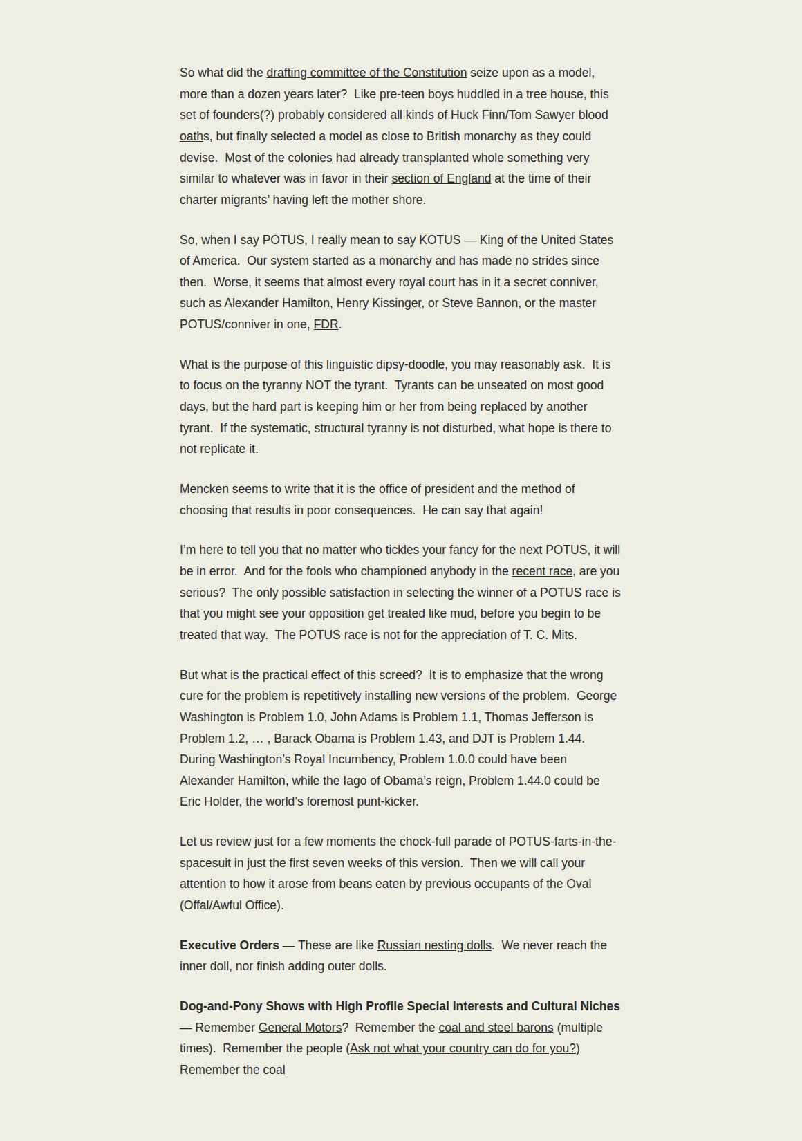So what did the drafting committee of the Constitution seize upon as a model, more than a dozen years later? Like pre-teen boys huddled in a tree house, this set of founders(?) probably considered all kinds of Huck Finn/Tom Sawyer blood oaths, but finally selected a model as close to British monarchy as they could devise. Most of the colonies had already transplanted whole something very similar to whatever was in favor in their section of England at the time of their charter migrants’ having left the mother shore.
So, when I say POTUS, I really mean to say KOTUS — King of the United States of America. Our system started as a monarchy and has made no strides since then. Worse, it seems that almost every royal court has in it a secret conniver, such as Alexander Hamilton, Henry Kissinger, or Steve Bannon, or the master POTUS/conniver in one, FDR.
What is the purpose of this linguistic dipsy-doodle, you may reasonably ask. It is to focus on the tyranny NOT the tyrant. Tyrants can be unseated on most good days, but the hard part is keeping him or her from being replaced by another tyrant. If the systematic, structural tyranny is not disturbed, what hope is there to not replicate it.
Mencken seems to write that it is the office of president and the method of choosing that results in poor consequences. He can say that again!
I’m here to tell you that no matter who tickles your fancy for the next POTUS, it will be in error. And for the fools who championed anybody in the recent race, are you serious? The only possible satisfaction in selecting the winner of a POTUS race is that you might see your opposition get treated like mud, before you begin to be treated that way. The POTUS race is not for the appreciation of T. C. Mits.
But what is the practical effect of this screed? It is to emphasize that the wrong cure for the problem is repetitively installing new versions of the problem. George Washington is Problem 1.0, John Adams is Problem 1.1, Thomas Jefferson is Problem 1.2, … , Barack Obama is Problem 1.43, and DJT is Problem 1.44. During Washington’s Royal Incumbency, Problem 1.0.0 could have been Alexander Hamilton, while the Iago of Obama’s reign, Problem 1.44.0 could be Eric Holder, the world’s foremost punt-kicker.
Let us review just for a few moments the chock-full parade of POTUS-farts-in-the-spacesuit in just the first seven weeks of this version. Then we will call your attention to how it arose from beans eaten by previous occupants of the Oval (Offal/Awful Office).
Executive Orders — These are like Russian nesting dolls. We never reach the inner doll, nor finish adding outer dolls.
Dog-and-Pony Shows with High Profile Special Interests and Cultural Niches — Remember General Motors? Remember the coal and steel barons (multiple times). Remember the people (Ask not what your country can do for you?) Remember the coal